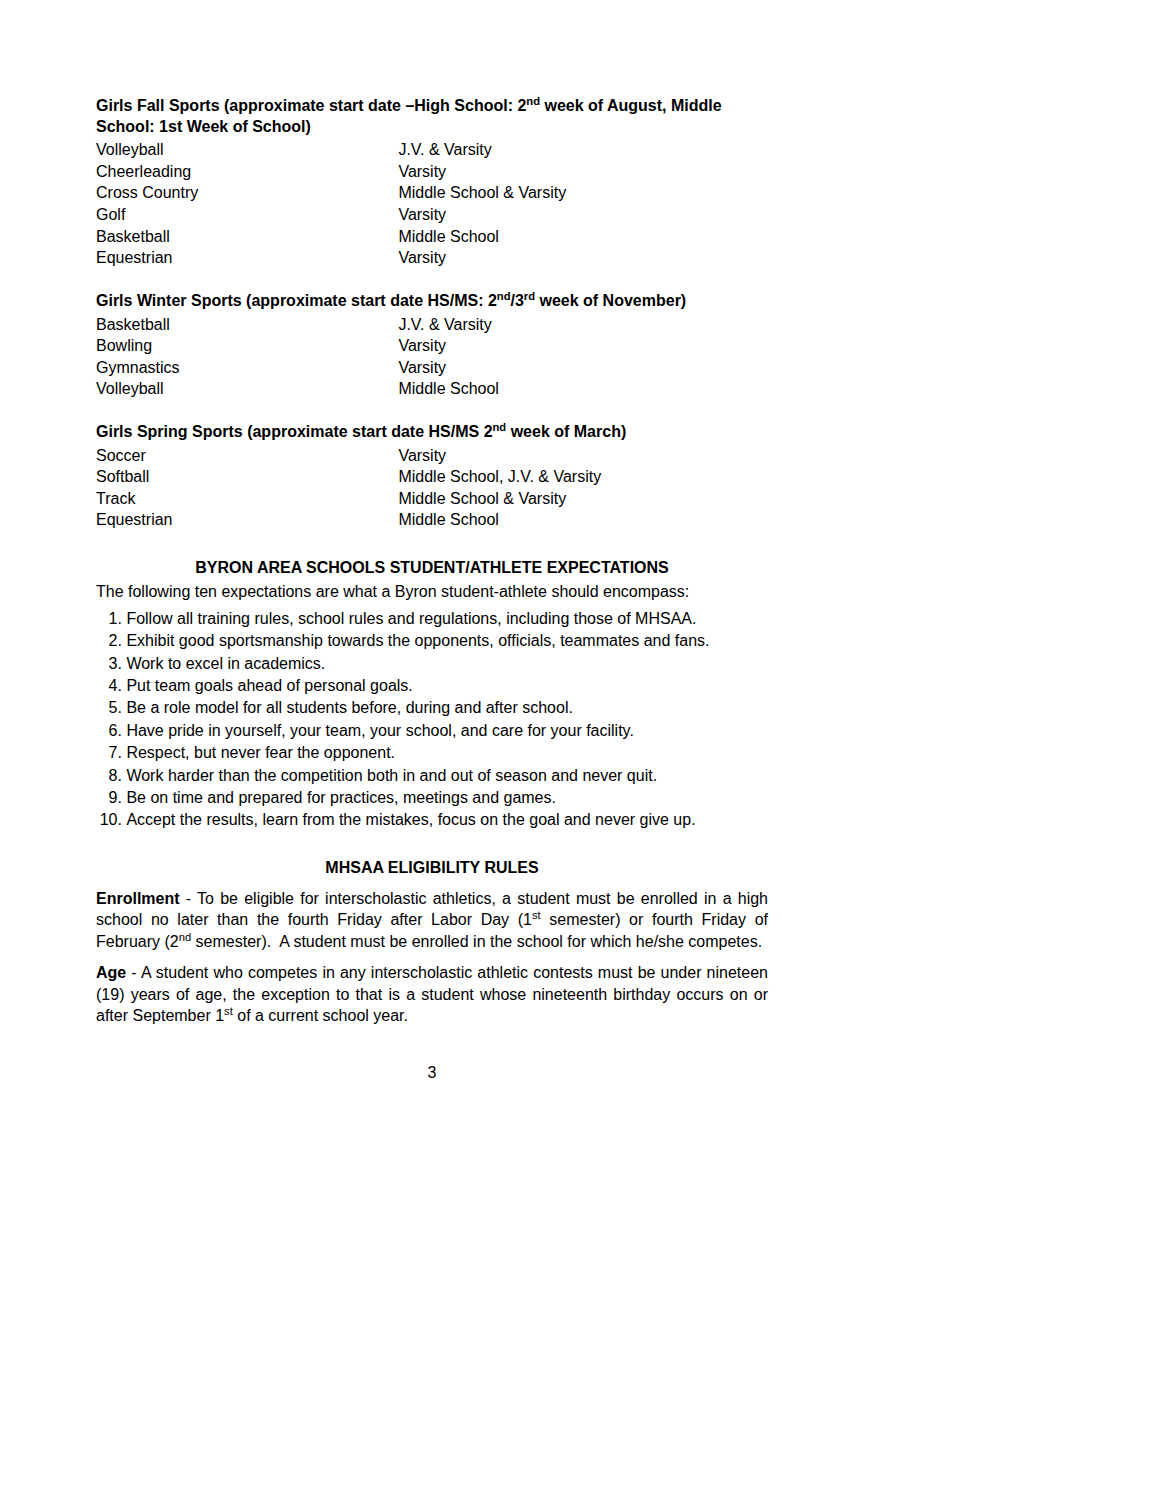Girls Fall Sports (approximate start date –High School: 2nd week of August, Middle School: 1st Week of School)
| Volleyball | J.V. & Varsity |
| Cheerleading | Varsity |
| Cross Country | Middle School & Varsity |
| Golf | Varsity |
| Basketball | Middle School |
| Equestrian | Varsity |
Girls Winter Sports (approximate start date HS/MS: 2nd/3rd week of November)
| Basketball | J.V. & Varsity |
| Bowling | Varsity |
| Gymnastics | Varsity |
| Volleyball | Middle School |
Girls Spring Sports (approximate start date HS/MS 2nd week of March)
| Soccer | Varsity |
| Softball | Middle School, J.V. & Varsity |
| Track | Middle School & Varsity |
| Equestrian | Middle School |
BYRON AREA SCHOOLS STUDENT/ATHLETE EXPECTATIONS
The following ten expectations are what a Byron student-athlete should encompass:
Follow all training rules, school rules and regulations, including those of MHSAA.
Exhibit good sportsmanship towards the opponents, officials, teammates and fans.
Work to excel in academics.
Put team goals ahead of personal goals.
Be a role model for all students before, during and after school.
Have pride in yourself, your team, your school, and care for your facility.
Respect, but never fear the opponent.
Work harder than the competition both in and out of season and never quit.
Be on time and prepared for practices, meetings and games.
Accept the results, learn from the mistakes, focus on the goal and never give up.
MHSAA ELIGIBILITY RULES
Enrollment - To be eligible for interscholastic athletics, a student must be enrolled in a high school no later than the fourth Friday after Labor Day (1st semester) or fourth Friday of February (2nd semester). A student must be enrolled in the school for which he/she competes.
Age - A student who competes in any interscholastic athletic contests must be under nineteen (19) years of age, the exception to that is a student whose nineteenth birthday occurs on or after September 1st of a current school year.
3